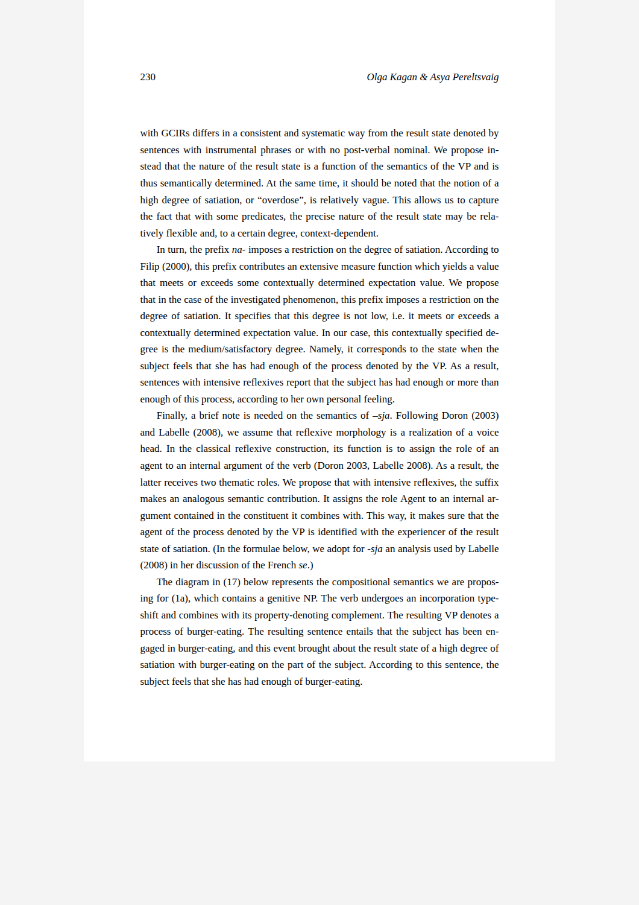230 Olga Kagan & Asya Pereltsvaig
with GCIRs differs in a consistent and systematic way from the result state denoted by sentences with instrumental phrases or with no post-verbal nominal. We propose instead that the nature of the result state is a function of the semantics of the VP and is thus semantically determined. At the same time, it should be noted that the notion of a high degree of satiation, or “overdose”, is relatively vague. This allows us to capture the fact that with some predicates, the precise nature of the result state may be relatively flexible and, to a certain degree, context-dependent.
In turn, the prefix na- imposes a restriction on the degree of satiation. According to Filip (2000), this prefix contributes an extensive measure function which yields a value that meets or exceeds some contextually determined expectation value. We propose that in the case of the investigated phenomenon, this prefix imposes a restriction on the degree of satiation. It specifies that this degree is not low, i.e. it meets or exceeds a contextually determined expectation value. In our case, this contextually specified degree is the medium/satisfactory degree. Namely, it corresponds to the state when the subject feels that she has had enough of the process denoted by the VP. As a result, sentences with intensive reflexives report that the subject has had enough or more than enough of this process, according to her own personal feeling.
Finally, a brief note is needed on the semantics of –sja. Following Doron (2003) and Labelle (2008), we assume that reflexive morphology is a realization of a voice head. In the classical reflexive construction, its function is to assign the role of an agent to an internal argument of the verb (Doron 2003, Labelle 2008). As a result, the latter receives two thematic roles. We propose that with intensive reflexives, the suffix makes an analogous semantic contribution. It assigns the role Agent to an internal argument contained in the constituent it combines with. This way, it makes sure that the agent of the process denoted by the VP is identified with the experiencer of the result state of satiation. (In the formulae below, we adopt for -sja an analysis used by Labelle (2008) in her discussion of the French se.)
The diagram in (17) below represents the compositional semantics we are proposing for (1a), which contains a genitive NP. The verb undergoes an incorporation type-shift and combines with its property-denoting complement. The resulting VP denotes a process of burger-eating. The resulting sentence entails that the subject has been engaged in burger-eating, and this event brought about the result state of a high degree of satiation with burger-eating on the part of the subject. According to this sentence, the subject feels that she has had enough of burger-eating.